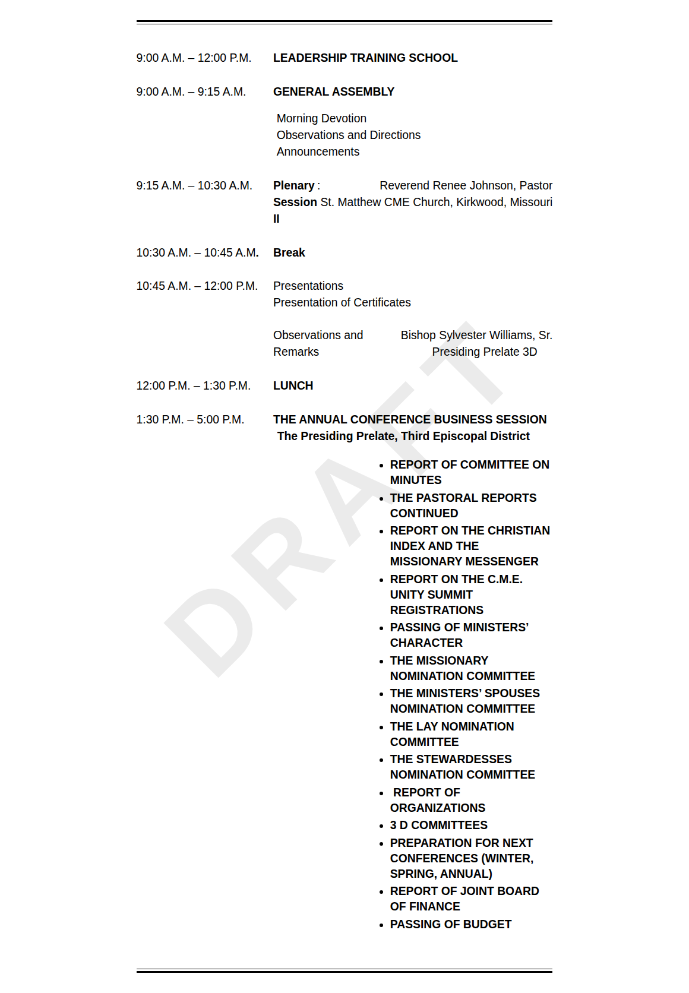DRAFT
| 9:00 A.M. – 12:00 P.M. | LEADERSHIP TRAINING SCHOOL |
| 9:00 A.M. – 9:15 A.M. | GENERAL ASSEMBLY Morning Devotion Observations and Directions Announcements |
| 9:15 A.M. – 10:30 A.M. | Plenary Session II : Reverend Renee Johnson, Pastor St. Matthew CME Church, Kirkwood, Missouri |
| 10:30 A.M. – 10:45 A.M . | Break |
| 10:45 A.M. – 12:00 P.M. | Presentations Presentation of Certificates Observations and Remarks Bishop Sylvester Williams, Sr. Presiding Prelate 3D |
| 12:00 P.M. – 1:30 P.M. | LUNCH |
| 1:30 P.M. – 5:00 P.M. | THE ANNUAL CONFERENCE BUSINESS SESSION The Presiding Prelate, Third Episcopal District REPORT OF COMMITTEE ON MINUTES THE PASTORAL REPORTS CONTINUED REPORT ON THE CHRISTIAN INDEX AND THE MISSIONARY MESSENGER REPORT ON THE C.M.E. UNITY SUMMIT REGISTRATIONS PASSING OF MINISTERS’ CHARACTER THE MISSIONARY NOMINATION COMMITTEE THE MINISTERS’ SPOUSES NOMINATION COMMITTEE THE LAY NOMINATION COMMITTEE THE STEWARDESSES NOMINATION COMMITTEE REPORT OF ORGANIZATIONS 3 D COMMITTEES PREPARATION FOR NEXT CONFERENCES (WINTER, SPRING, ANNUAL) REPORT OF JOINT BOARD OF FINANCE PASSING OF BUDGET |